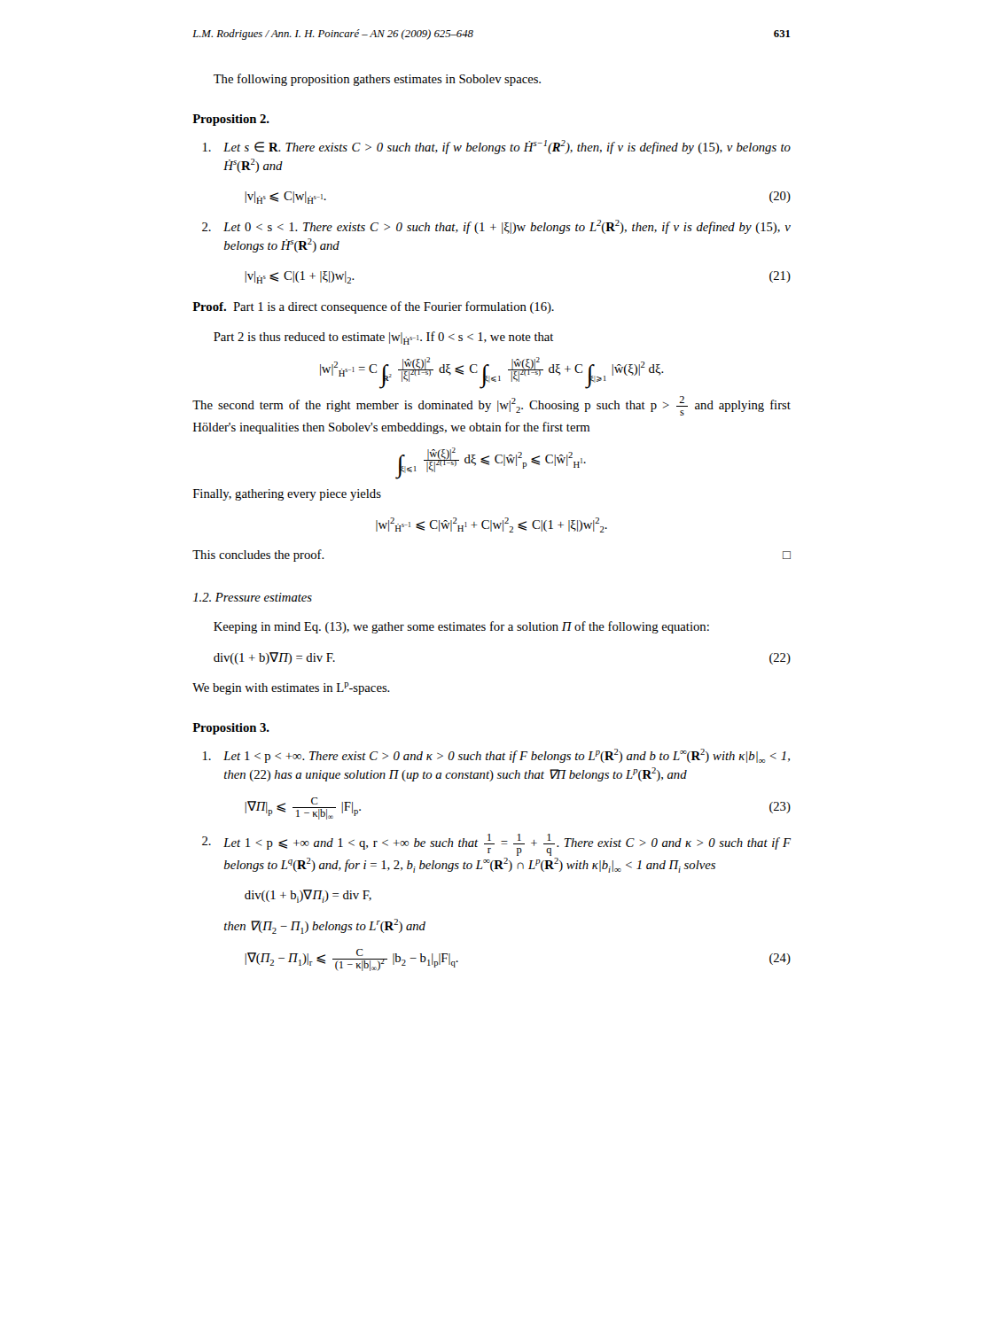L.M. Rodrigues / Ann. I. H. Poincaré – AN 26 (2009) 625–648 631
The following proposition gathers estimates in Sobolev spaces.
Proposition 2.
Let s ∈ R. There exists C > 0 such that, if w belongs to Ḣs−1(R2), then, if v is defined by (15), v belongs to Ḣs(R2) and
|v|Ḣs ⩽ C|w|Ḣs−1. (20)
Let 0 < s < 1. There exists C > 0 such that, if (1 + |ξ|)w belongs to L2(R2), then, if v is defined by (15), v belongs to Ḣs(R2) and
|v|Ḣs ⩽ C|(1 + |ξ|)w|2. (21)
Proof. Part 1 is a direct consequence of the Fourier formulation (16).
Part 2 is thus reduced to estimate |w|Ḣs−1. If 0 < s < 1, we note that
|w|2Ḣs−1 = C ∫R2 |ŵ(ξ)|2|ξ|2(1−s) dξ ⩽ C ∫|ξ|⩽1 |ŵ(ξ)|2|ξ|2(1−s) dξ + C ∫|ξ|⩾1 |ŵ(ξ)|2 dξ.
The second term of the right member is dominated by |w|22. Choosing p such that p > 2 s and applying first Hölder's inequalities then Sobolev's embeddings, we obtain for the first term
∫|ξ|⩽1 |ŵ(ξ)|2|ξ|2(1−s) dξ ⩽ C|ŵ|2p ⩽ C|ŵ|2H1.
Finally, gathering every piece yields
|w|2Ḣs−1 ⩽ C|ŵ|2H1 + C|w|22 ⩽ C|(1 + |ξ|)w|22.
This concludes the proof. □
1.2. Pressure estimates
Keeping in mind Eq. (13), we gather some estimates for a solution Π of the following equation:
div((1 + b)∇Π) = div F. (22)
We begin with estimates in Lp-spaces.
Proposition 3.
Let 1 < p < +∞. There exist C > 0 and κ > 0 such that if F belongs to Lp(R2) and b to L∞(R2) with κ|b|∞ < 1, then (22) has a unique solution Π (up to a constant) such that ∇Π belongs to Lp(R2), and
|∇Π|p ⩽ C 1 − κ|b|∞ |F|p. (23)
Let 1 < p ⩽ +∞ and 1 < q, r < +∞ be such that 1 r = 1 p + 1 q. There exist C > 0 and κ > 0 such that if F belongs to Lq(R2) and, for i = 1, 2, bi belongs to L∞(R2) ∩ Lp(R2) with κ|bi|∞ < 1 and Πi solves
div((1 + bi)∇Πi) = div F,
then ∇(Π2 − Π1) belongs to Lr(R2) and
|∇(Π2 − Π1)|r ⩽ C(1 − κ|b|∞)2 |b2 − b1|p|F|q. (24)